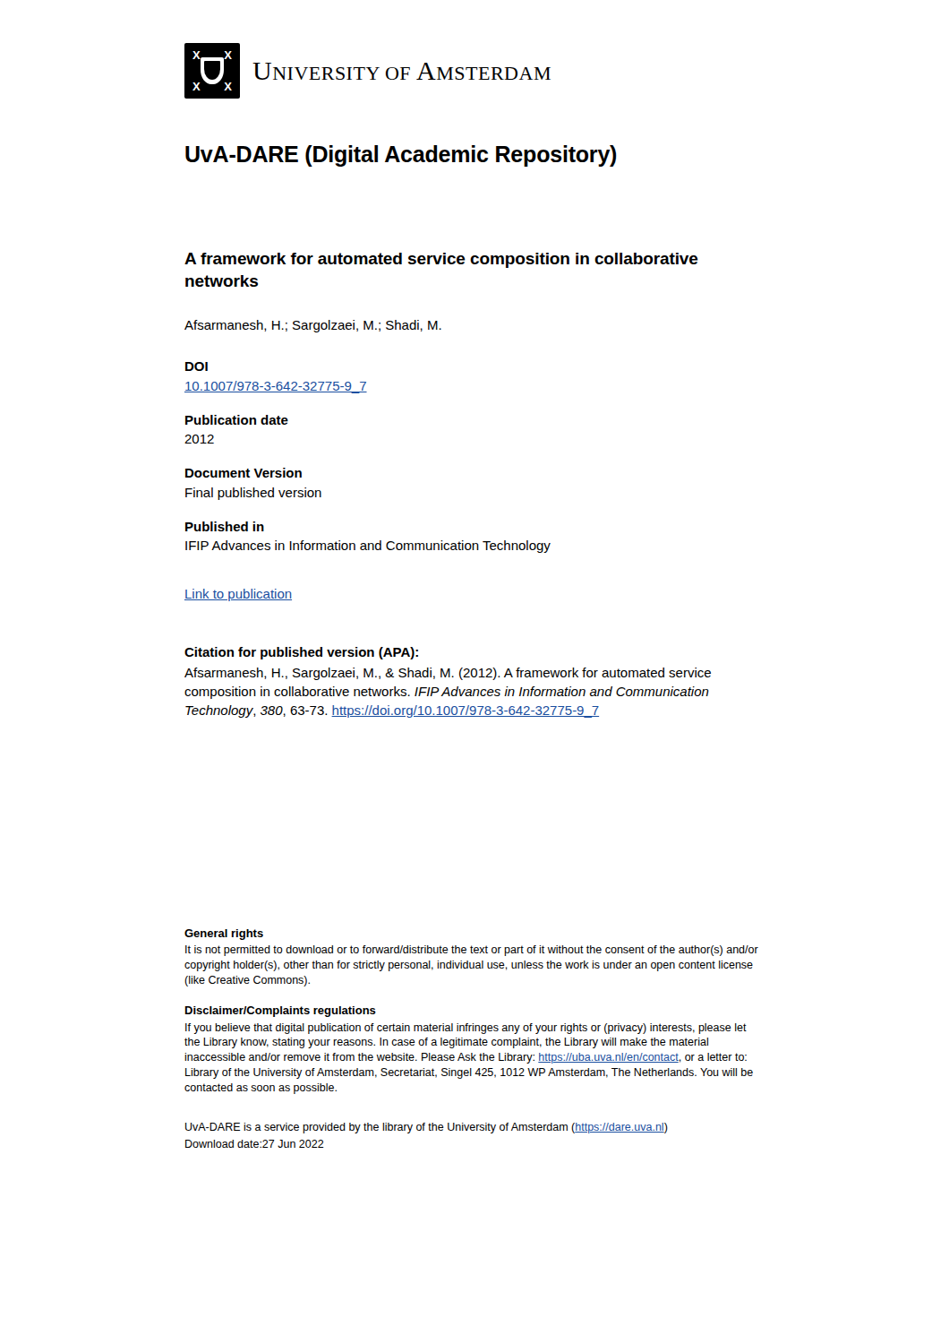X X X X
UNIVERSITY OF AMSTERDAM
UvA-DARE (Digital Academic Repository)
A framework for automated service composition in collaborative networks
Afsarmanesh, H.; Sargolzaei, M.; Shadi, M.
DOI 10.1007/978-3-642-32775-9_7
Publication date 2012
Document Version Final published version
Published in IFIP Advances in Information and Communication Technology
Link to publication
Citation for published version (APA):
Afsarmanesh, H., Sargolzaei, M., & Shadi, M. (2012). A framework for automated service composition in collaborative networks. IFIP Advances in Information and Communication Technology, 380, 63-73. https://doi.org/10.1007/978-3-642-32775-9_7
General rights
It is not permitted to download or to forward/distribute the text or part of it without the consent of the author(s) and/or copyright holder(s), other than for strictly personal, individual use, unless the work is under an open content license (like Creative Commons).
Disclaimer/Complaints regulations
If you believe that digital publication of certain material infringes any of your rights or (privacy) interests, please let the Library know, stating your reasons. In case of a legitimate complaint, the Library will make the material inaccessible and/or remove it from the website. Please Ask the Library: https://uba.uva.nl/en/contact, or a letter to: Library of the University of Amsterdam, Secretariat, Singel 425, 1012 WP Amsterdam, The Netherlands. You will be contacted as soon as possible.
UvA-DARE is a service provided by the library of the University of Amsterdam (https://dare.uva.nl)
Download date:27 Jun 2022